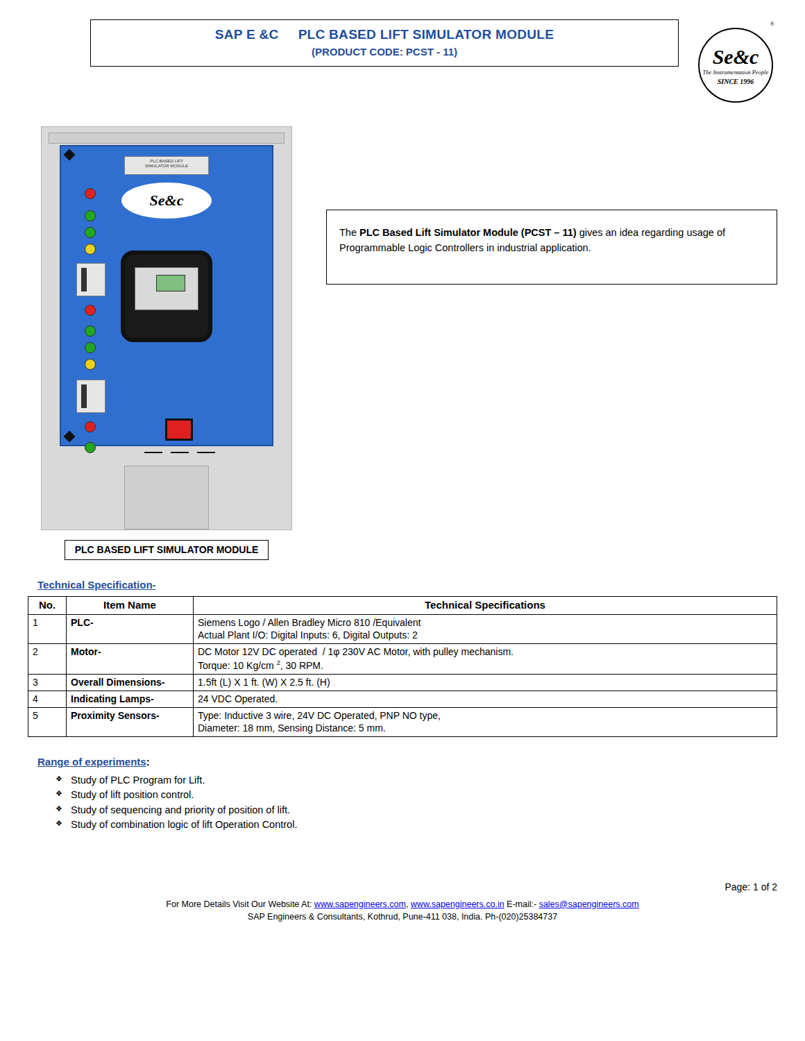SAP E &CPLC BASED LIFT SIMULATOR MODULE
(PRODUCT CODE: PCST - 11)
®
Se&c
The Instrumentation People
SINCE 1996
PLC BASED LIFT
SIMULATOR MODULE
Se&c
PLC BASED LIFT SIMULATOR MODULE
The PLC Based Lift Simulator Module (PCST – 11) gives an idea regarding usage of Programmable Logic Controllers in industrial application.
Technical Specification-
| No. | Item Name | Technical Specifications |
| --- | --- | --- |
| 1 | PLC- | Siemens Logo / Allen Bradley Micro 810 /Equivalent Actual Plant I/O: Digital Inputs: 6, Digital Outputs: 2 |
| 2 | Motor- | DC Motor 12V DC operated / 1φ 230V AC Motor, with pulley mechanism. Torque: 10 Kg/cm 2 , 30 RPM. |
| 3 | Overall Dimensions- | 1.5ft (L) X 1 ft. (W) X 2.5 ft. (H) |
| 4 | Indicating Lamps- | 24 VDC Operated. |
| 5 | Proximity Sensors- | Type: Inductive 3 wire, 24V DC Operated, PNP NO type, Diameter: 18 mm, Sensing Distance: 5 mm. |
Range of experiments:
Study of PLC Program for Lift.
Study of lift position control.
Study of sequencing and priority of position of lift.
Study of combination logic of lift Operation Control.
Page: 1 of 2
For More Details Visit Our Website At: www.sapengineers.com, www.sapengineers.co.in E-mail:- sales@sapengineers.com
SAP Engineers & Consultants, Kothrud, Pune-411 038, India. Ph-(020)25384737